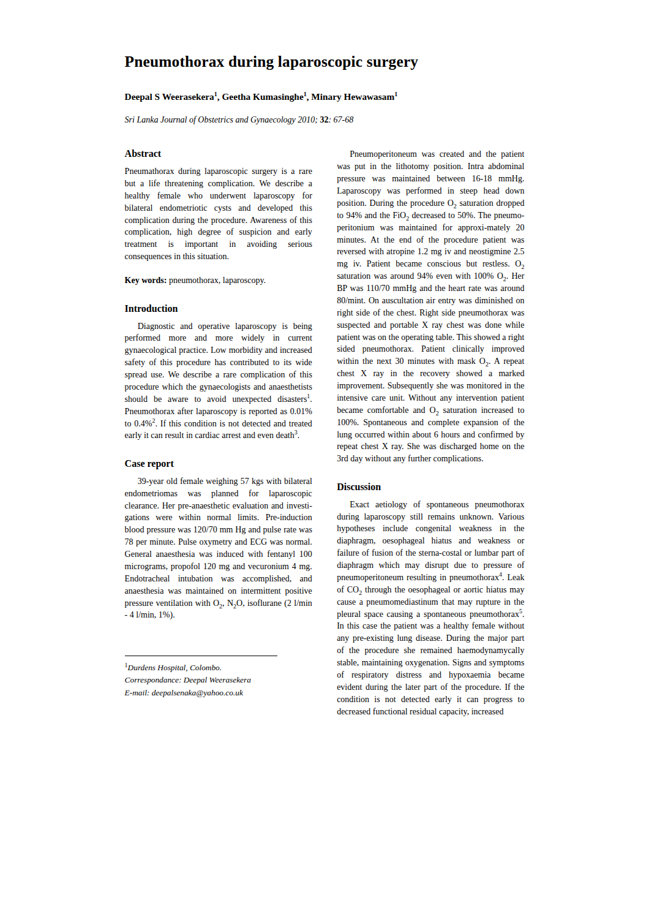Pneumothorax during laparoscopic surgery
Deepal S Weerasekera1, Geetha Kumasinghe1, Minary Hewawasam1
Sri Lanka Journal of Obstetrics and Gynaecology 2010; 32: 67-68
Abstract
Pneumathorax during laparoscopic surgery is a rare but a life threatening complication. We describe a healthy female who underwent laparoscopy for bilateral endometriotic cysts and developed this complication during the procedure. Awareness of this complication, high degree of suspicion and early treatment is important in avoiding serious consequences in this situation.
Key words: pneumothorax, laparoscopy.
Introduction
Diagnostic and operative laparoscopy is being performed more and more widely in current gynaecological practice. Low morbidity and increased safety of this procedure has contributed to its wide spread use. We describe a rare complication of this procedure which the gynaecologists and anaesthetists should be aware to avoid unexpected disasters1. Pneumothorax after laparoscopy is reported as 0.01% to 0.4%2. If this condition is not detected and treated early it can result in cardiac arrest and even death3.
Case report
39-year old female weighing 57 kgs with bilateral endometriomas was planned for laparoscopic clearance. Her pre-anaesthetic evaluation and investi-gations were within normal limits. Pre-induction blood pressure was 120/70 mm Hg and pulse rate was 78 per minute. Pulse oxymetry and ECG was normal. General anaesthesia was induced with fentanyl 100 micrograms, propofol 120 mg and vecuronium 4 mg. Endotracheal intubation was accomplished, and anaesthesia was maintained on intermittent positive pressure ventilation with O2, N2O, isoflurane (2 l/min - 4 l/min, 1%).
1Durdens Hospital, Colombo.
Correspondance: Deepal Weerasekera
E-mail: deepalsenaka@yahoo.co.uk
Pneumoperitoneum was created and the patient was put in the lithotomy position. Intra abdominal pressure was maintained between 16-18 mmHg. Laparoscopy was performed in steep head down position. During the procedure O2 saturation dropped to 94% and the FiO2 decreased to 50%. The pneumo-peritonium was maintained for approxi-mately 20 minutes. At the end of the procedure patient was reversed with atropine 1.2 mg iv and neostigmine 2.5 mg iv. Patient became conscious but restless. O2 saturation was around 94% even with 100% O2. Her BP was 110/70 mmHg and the heart rate was around 80/mint. On auscultation air entry was diminished on right side of the chest. Right side pneumothorax was suspected and portable X ray chest was done while patient was on the operating table. This showed a right sided pneumothorax. Patient clinically improved within the next 30 minutes with mask O2. A repeat chest X ray in the recovery showed a marked improvement. Subsequently she was monitored in the intensive care unit. Without any intervention patient became comfortable and O2 saturation increased to 100%. Spontaneous and complete expansion of the lung occurred within about 6 hours and confirmed by repeat chest X ray. She was discharged home on the 3rd day without any further complications.
Discussion
Exact aetiology of spontaneous pneumothorax during laparoscopy still remains unknown. Various hypotheses include congenital weakness in the diaphragm, oesophageal hiatus and weakness or failure of fusion of the sterna-costal or lumbar part of diaphragm which may disrupt due to pressure of pneumoperitoneum resulting in pneumothorax4. Leak of CO2 through the oesophageal or aortic hiatus may cause a pneumomediastinum that may rupture in the pleural space causing a spontaneous pneumothorax5. In this case the patient was a healthy female without any pre-existing lung disease. During the major part of the procedure she remained haemodynamycally stable, maintaining oxygenation. Signs and symptoms of respiratory distress and hypoxaemia became evident during the later part of the procedure. If the condition is not detected early it can progress to decreased functional residual capacity, increased